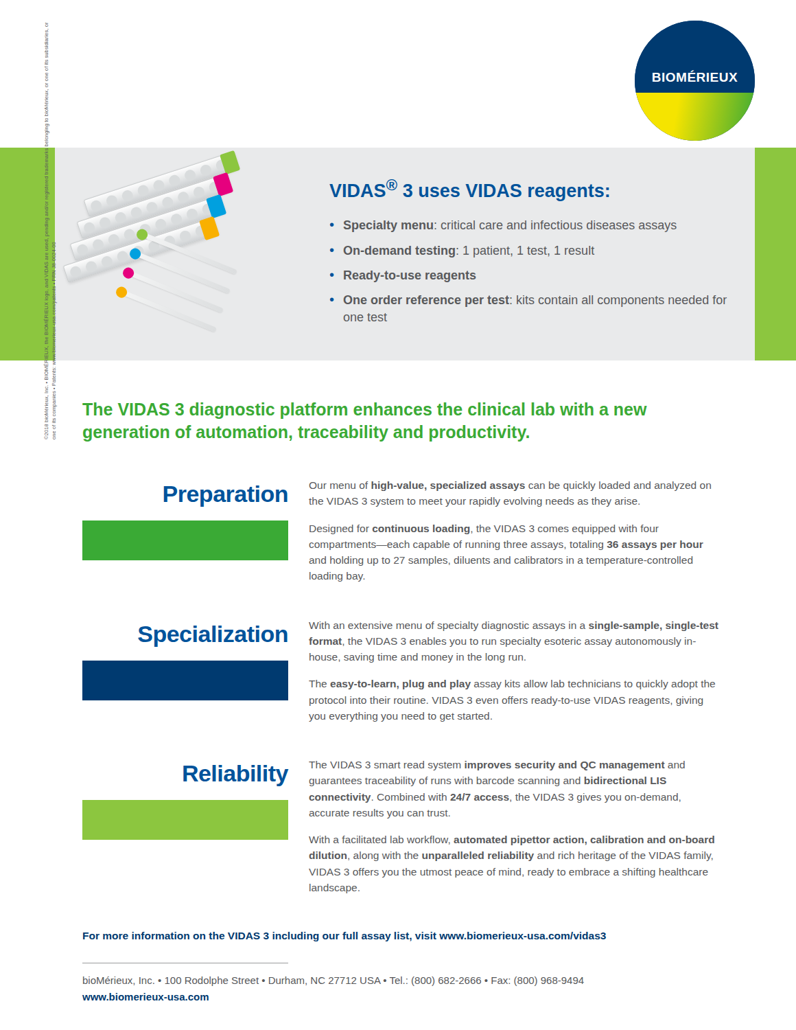BIOMÉRIEUX
VIDAS® 3 uses VIDAS reagents:
Specialty menu: critical care and infectious diseases assays
On-demand testing: 1 patient, 1 test, 1 result
Ready-to-use reagents
One order reference per test: kits contain all components needed for one test
The VIDAS 3 diagnostic platform enhances the clinical lab with a new generation of automation, traceability and productivity.
Preparation
Our menu of high-value, specialized assays can be quickly loaded and analyzed on the VIDAS 3 system to meet your rapidly evolving needs as they arise.
Designed for continuous loading, the VIDAS 3 comes equipped with four compartments—each capable of running three assays, totaling 36 assays per hour and holding up to 27 samples, diluents and calibrators in a temperature-controlled loading bay.
Specialization
With an extensive menu of specialty diagnostic assays in a single-sample, single-test format, the VIDAS 3 enables you to run specialty esoteric assay autonomously in-house, saving time and money in the long run.
The easy-to-learn, plug and play assay kits allow lab technicians to quickly adopt the protocol into their routine. VIDAS 3 even offers ready-to-use VIDAS reagents, giving you everything you need to get started.
Reliability
The VIDAS 3 smart read system improves security and QC management and guarantees traceability of runs with barcode scanning and bidirectional LIS connectivity. Combined with 24/7 access, the VIDAS 3 gives you on-demand, accurate results you can trust.
With a facilitated lab workflow, automated pipettor action, calibration and on-board dilution, along with the unparalleled reliability and rich heritage of the VIDAS family, VIDAS 3 offers you the utmost peace of mind, ready to embrace a shifting healthcare landscape.
For more information on the VIDAS 3 including our full assay list, visit www.biomerieux-usa.com/vidas3
bioMérieux, Inc. • 100 Rodolphe Street • Durham, NC 27712 USA • Tel.: (800) 682-2666 • Fax: (800) 968-9494 www.biomerieux-usa.com
©2018 bioMérieux, Inc. • BIOMÉRIEUX, the BIOMÉRIEUX logo, and VIDAS are used, pending and/or registered trademarks belonging to bioMérieux, or one of its subsidiaries, or one of its companies • Patents: www.biomerieux-usa.com/patents • PRN J8-0024-00